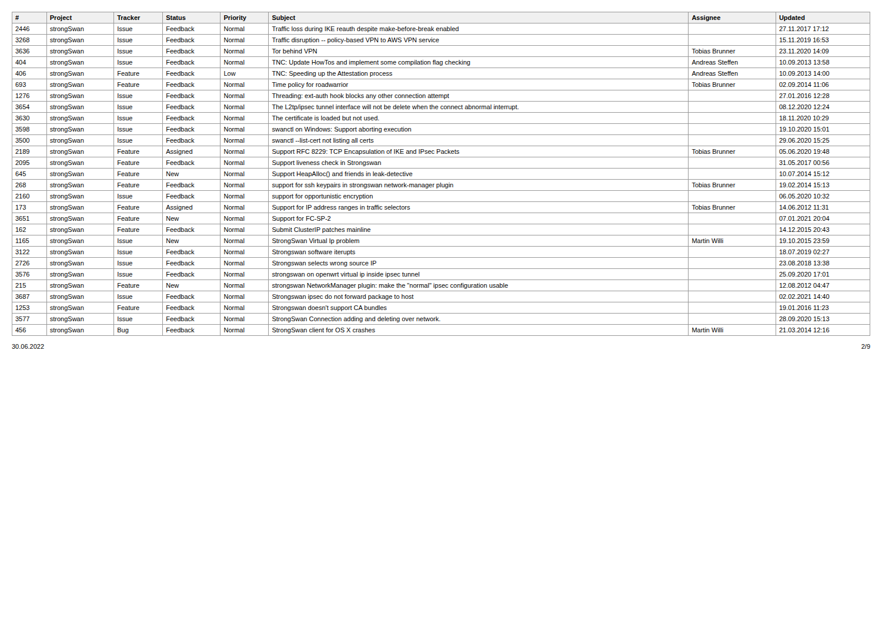| # | Project | Tracker | Status | Priority | Subject | Assignee | Updated |
| --- | --- | --- | --- | --- | --- | --- | --- |
| 2446 | strongSwan | Issue | Feedback | Normal | Traffic loss during IKE reauth despite make-before-break enabled | | 27.11.2017 17:12 |
| 3268 | strongSwan | Issue | Feedback | Normal | Traffic disruption -- policy-based VPN to AWS VPN service | | 15.11.2019 16:53 |
| 3636 | strongSwan | Issue | Feedback | Normal | Tor behind VPN | Tobias Brunner | 23.11.2020 14:09 |
| 404 | strongSwan | Issue | Feedback | Normal | TNC: Update HowTos and implement some compilation flag checking | Andreas Steffen | 10.09.2013 13:58 |
| 406 | strongSwan | Feature | Feedback | Low | TNC: Speeding up the Attestation process | Andreas Steffen | 10.09.2013 14:00 |
| 693 | strongSwan | Feature | Feedback | Normal | Time policy for roadwarrior | Tobias Brunner | 02.09.2014 11:06 |
| 1276 | strongSwan | Issue | Feedback | Normal | Threading: ext-auth hook blocks any other connection attempt | | 27.01.2016 12:28 |
| 3654 | strongSwan | Issue | Feedback | Normal | The L2tp/ipsec tunnel interface will not be delete when the connect abnormal interrupt. | | 08.12.2020 12:24 |
| 3630 | strongSwan | Issue | Feedback | Normal | The certificate is loaded but not used. | | 18.11.2020 10:29 |
| 3598 | strongSwan | Issue | Feedback | Normal | swanctl on Windows: Support aborting execution | | 19.10.2020 15:01 |
| 3500 | strongSwan | Issue | Feedback | Normal | swanctl --list-cert not listing all certs | | 29.06.2020 15:25 |
| 2189 | strongSwan | Feature | Assigned | Normal | Support RFC 8229: TCP Encapsulation of IKE and IPsec Packets | Tobias Brunner | 05.06.2020 19:48 |
| 2095 | strongSwan | Feature | Feedback | Normal | Support liveness check in Strongswan | | 31.05.2017 00:56 |
| 645 | strongSwan | Feature | New | Normal | Support HeapAlloc() and friends in leak-detective | | 10.07.2014 15:12 |
| 268 | strongSwan | Feature | Feedback | Normal | support for ssh keypairs in strongswan network-manager plugin | Tobias Brunner | 19.02.2014 15:13 |
| 2160 | strongSwan | Issue | Feedback | Normal | support for opportunistic encryption | | 06.05.2020 10:32 |
| 173 | strongSwan | Feature | Assigned | Normal | Support for IP address ranges in traffic selectors | Tobias Brunner | 14.06.2012 11:31 |
| 3651 | strongSwan | Feature | New | Normal | Support for FC-SP-2 | | 07.01.2021 20:04 |
| 162 | strongSwan | Feature | Feedback | Normal | Submit ClusterIP patches mainline | | 14.12.2015 20:43 |
| 1165 | strongSwan | Issue | New | Normal | StrongSwan Virtual Ip problem | Martin Willi | 19.10.2015 23:59 |
| 3122 | strongSwan | Issue | Feedback | Normal | Strongswan software iterupts | | 18.07.2019 02:27 |
| 2726 | strongSwan | Issue | Feedback | Normal | Strongswan selects wrong source IP | | 23.08.2018 13:38 |
| 3576 | strongSwan | Issue | Feedback | Normal | strongswan on openwrt virtual ip inside ipsec tunnel | | 25.09.2020 17:01 |
| 215 | strongSwan | Feature | New | Normal | strongswan NetworkManager plugin: make the "normal" ipsec configuration usable | | 12.08.2012 04:47 |
| 3687 | strongSwan | Issue | Feedback | Normal | Strongswan ipsec do not forward package to host | | 02.02.2021 14:40 |
| 1253 | strongSwan | Feature | Feedback | Normal | Strongswan doesn't support CA bundles | | 19.01.2016 11:23 |
| 3577 | strongSwan | Issue | Feedback | Normal | StrongSwan Connection adding and deleting over network. | | 28.09.2020 15:13 |
| 456 | strongSwan | Bug | Feedback | Normal | StrongSwan client for OS X crashes | Martin Willi | 21.03.2014 12:16 |
30.06.2022 2/9